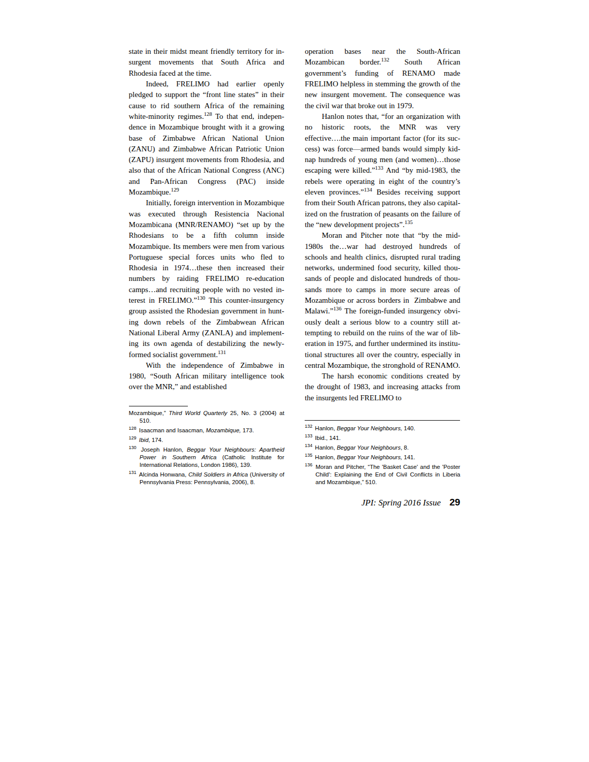state in their midst meant friendly territory for insurgent movements that South Africa and Rhodesia faced at the time.
Indeed, FRELIMO had earlier openly pledged to support the “front line states” in their cause to rid southern Africa of the remaining white-minority regimes.128 To that end, independence in Mozambique brought with it a growing base of Zimbabwe African National Union (ZANU) and Zimbabwe African Patriotic Union (ZAPU) insurgent movements from Rhodesia, and also that of the African National Congress (ANC) and Pan-African Congress (PAC) inside Mozambique.129
Initially, foreign intervention in Mozambique was executed through Resistencia Nacional Mozambicana (MNR/RENAMO) “set up by the Rhodesians to be a fifth column inside Mozambique. Its members were men from various Portuguese special forces units who fled to Rhodesia in 1974…these then increased their numbers by raiding FRELIMO re-education camps…and recruiting people with no vested interest in FRELIMO.”130 This counter-insurgency group assisted the Rhodesian government in hunting down rebels of the Zimbabwean African National Liberal Army (ZANLA) and implementing its own agenda of destabilizing the newly-formed socialist government.131
With the independence of Zimbabwe in 1980, “South African military intelligence took over the MNR,” and established
Mozambique,” Third World Quarterly 25, No. 3 (2004) at 510.
128 Isaacman and Isaacman, Mozambique, 173.
129 Ibid, 174.
130 Joseph Hanlon, Beggar Your Neighbours: Apartheid Power in Southern Africa (Catholic Institute for International Relations, London 1986), 139.
131 Alcinda Honwana, Child Soldiers in Africa (University of Pennsylvania Press: Pennsylvania, 2006), 8.
operation bases near the South-African Mozambican border.132 South African government’s funding of RENAMO made FRELIMO helpless in stemming the growth of the new insurgent movement. The consequence was the civil war that broke out in 1979.
Hanlon notes that, “for an organization with no historic roots, the MNR was very effective….the main important factor (for its success) was force—armed bands would simply kidnap hundreds of young men (and women)…those escaping were killed.”133 And “by mid-1983, the rebels were operating in eight of the country’s eleven provinces.”134 Besides receiving support from their South African patrons, they also capitalized on the frustration of peasants on the failure of the “new development projects”.135
Moran and Pitcher note that “by the mid-1980s the…war had destroyed hundreds of schools and health clinics, disrupted rural trading networks, undermined food security, killed thousands of people and dislocated hundreds of thousands more to camps in more secure areas of Mozambique or across borders in Zimbabwe and Malawi.”136 The foreign-funded insurgency obviously dealt a serious blow to a country still attempting to rebuild on the ruins of the war of liberation in 1975, and further undermined its institutional structures all over the country, especially in central Mozambique, the stronghold of RENAMO.
The harsh economic conditions created by the drought of 1983, and increasing attacks from the insurgents led FRELIMO to
132 Hanlon, Beggar Your Neighbours, 140.
133 Ibid., 141.
134 Hanlon, Beggar Your Neighbours, 8.
135 Hanlon, Beggar Your Neighbours, 141.
136 Moran and Pitcher, “The 'Basket Case' and the 'Poster Child': Explaining the End of Civil Conflicts in Liberia and Mozambique,” 510.
JPI: Spring 2016 Issue 29